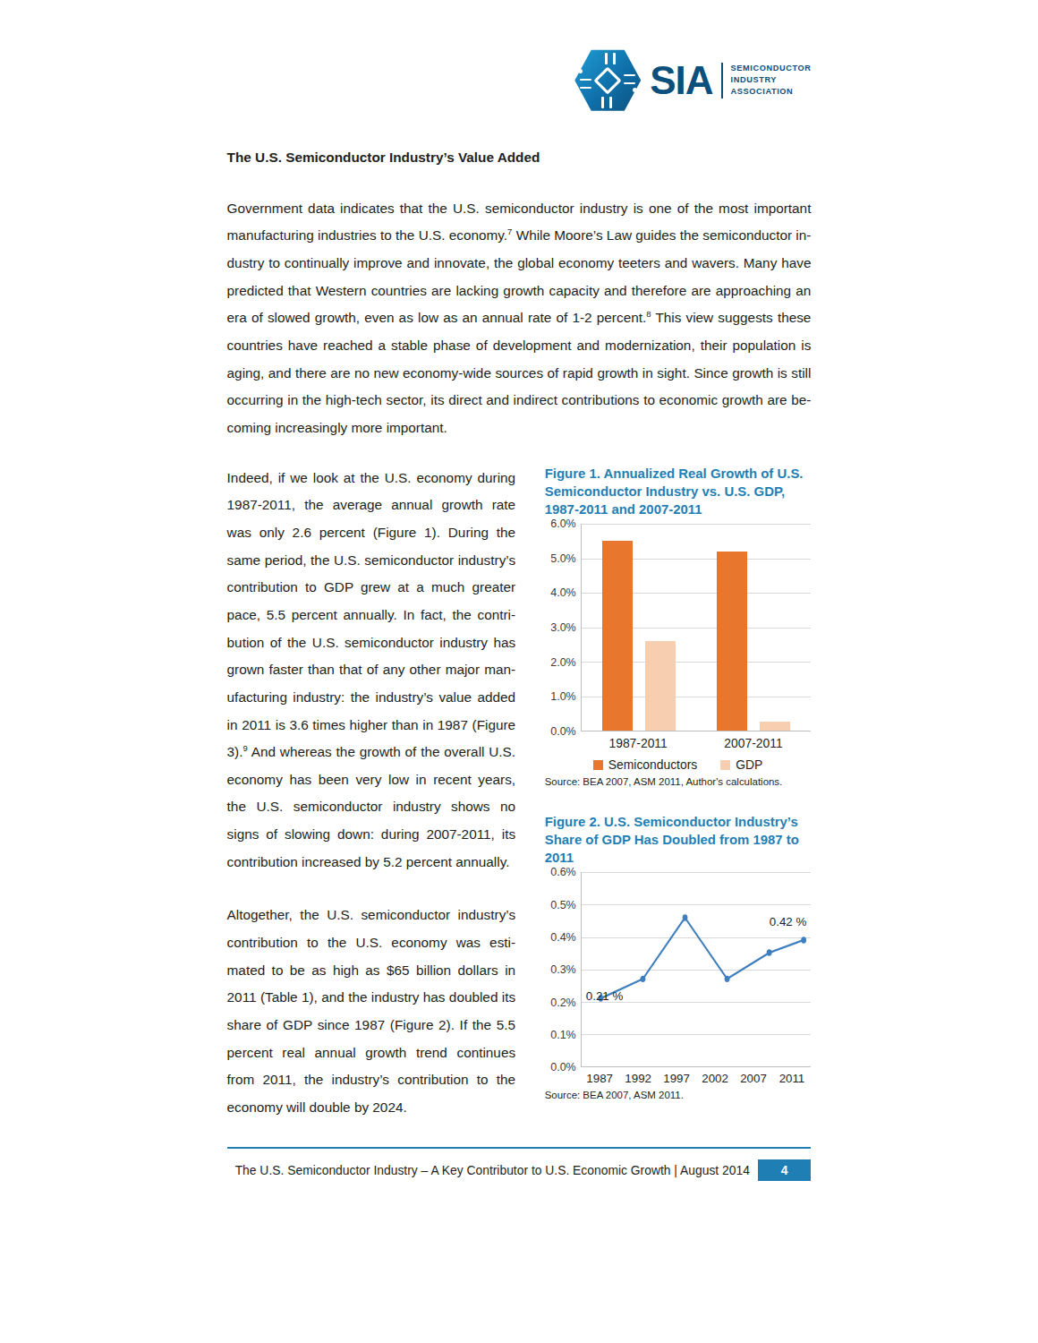SIA
Semiconductor
Industry
Association
The U.S. Semiconductor Industry’s Value Added
Government data indicates that the U.S. semiconductor industry is one of the most important manufacturing industries to the U.S. economy.7 While Moore’s Law guides the semiconductor industry to continually improve and innovate, the global economy teeters and wavers. Many have predicted that Western countries are lacking growth capacity and therefore are approaching an era of slowed growth, even as low as an annual rate of 1-2 percent.8 This view suggests these countries have reached a stable phase of development and modernization, their population is aging, and there are no new economy-wide sources of rapid growth in sight. Since growth is still occurring in the high-tech sector, its direct and indirect contributions to economic growth are becoming increasingly more important.
Indeed, if we look at the U.S. economy during 1987-2011, the average annual growth rate was only 2.6 percent (Figure 1). During the same period, the U.S. semiconductor industry’s contribution to GDP grew at a much greater pace, 5.5 percent annually. In fact, the contribution of the U.S. semiconductor industry has grown faster than that of any other major manufacturing industry: the industry’s value added in 2011 is 3.6 times higher than in 1987 (Figure 3).9 And whereas the growth of the overall U.S. economy has been very low in recent years, the U.S. semiconductor industry shows no signs of slowing down: during 2007-2011, its contribution increased by 5.2 percent annually.
Altogether, the U.S. semiconductor industry’s contribution to the U.S. economy was estimated to be as high as $65 billion dollars in 2011 (Table 1), and the industry has doubled its share of GDP since 1987 (Figure 2). If the 5.5 percent real annual growth trend continues from 2011, the industry’s contribution to the economy will double by 2024.
Figure 1. Annualized Real Growth of U.S. Semiconductor Industry vs. U.S. GDP, 1987-2011 and 2007-2011
6.0% 5.0% 4.0% 3.0% 2.0% 1.0% 0.0%
1987-2011 2007-2011
Semiconductors GDP
Source: BEA 2007, ASM 2011, Author's calculations.
Figure 2. U.S. Semiconductor Industry’s Share of GDP Has Doubled from 1987 to 2011
0.6% 0.5% 0.4% 0.3% 0.2% 0.1% 0.0%
0.21 %
0.42 %
198719921997200220072011
Source: BEA 2007, ASM 2011.
The U.S. Semiconductor Industry – A Key Contributor to U.S. Economic Growth | August 2014
4